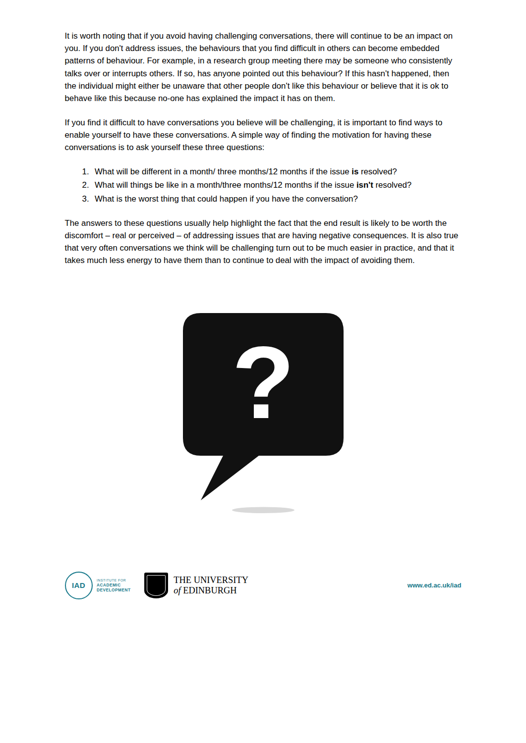It is worth noting that if you avoid having challenging conversations, there will continue to be an impact on you. If you don't address issues, the behaviours that you find difficult in others can become embedded patterns of behaviour. For example, in a research group meeting there may be someone who consistently talks over or interrupts others. If so, has anyone pointed out this behaviour? If this hasn't happened, then the individual might either be unaware that other people don't like this behaviour or believe that it is ok to behave like this because no-one has explained the impact it has on them.
If you find it difficult to have conversations you believe will be challenging, it is important to find ways to enable yourself to have these conversations. A simple way of finding the motivation for having these conversations is to ask yourself these three questions:
What will be different in a month/ three months/12 months if the issue is resolved?
What will things be like in a month/three months/12 months if the issue isn't resolved?
What is the worst thing that could happen if you have the conversation?
The answers to these questions usually help highlight the fact that the end result is likely to be worth the discomfort – real or perceived – of addressing issues that are having negative consequences. It is also true that very often conversations we think will be challenging turn out to be much easier in practice, and that it takes much less energy to have them than to continue to deal with the impact of avoiding them.
?
IAD
INSTITUTE FOR
ACADEMIC
DEVELOPMENT
THE UNIVERSITY
of EDINBURGH
www.ed.ac.uk/iad